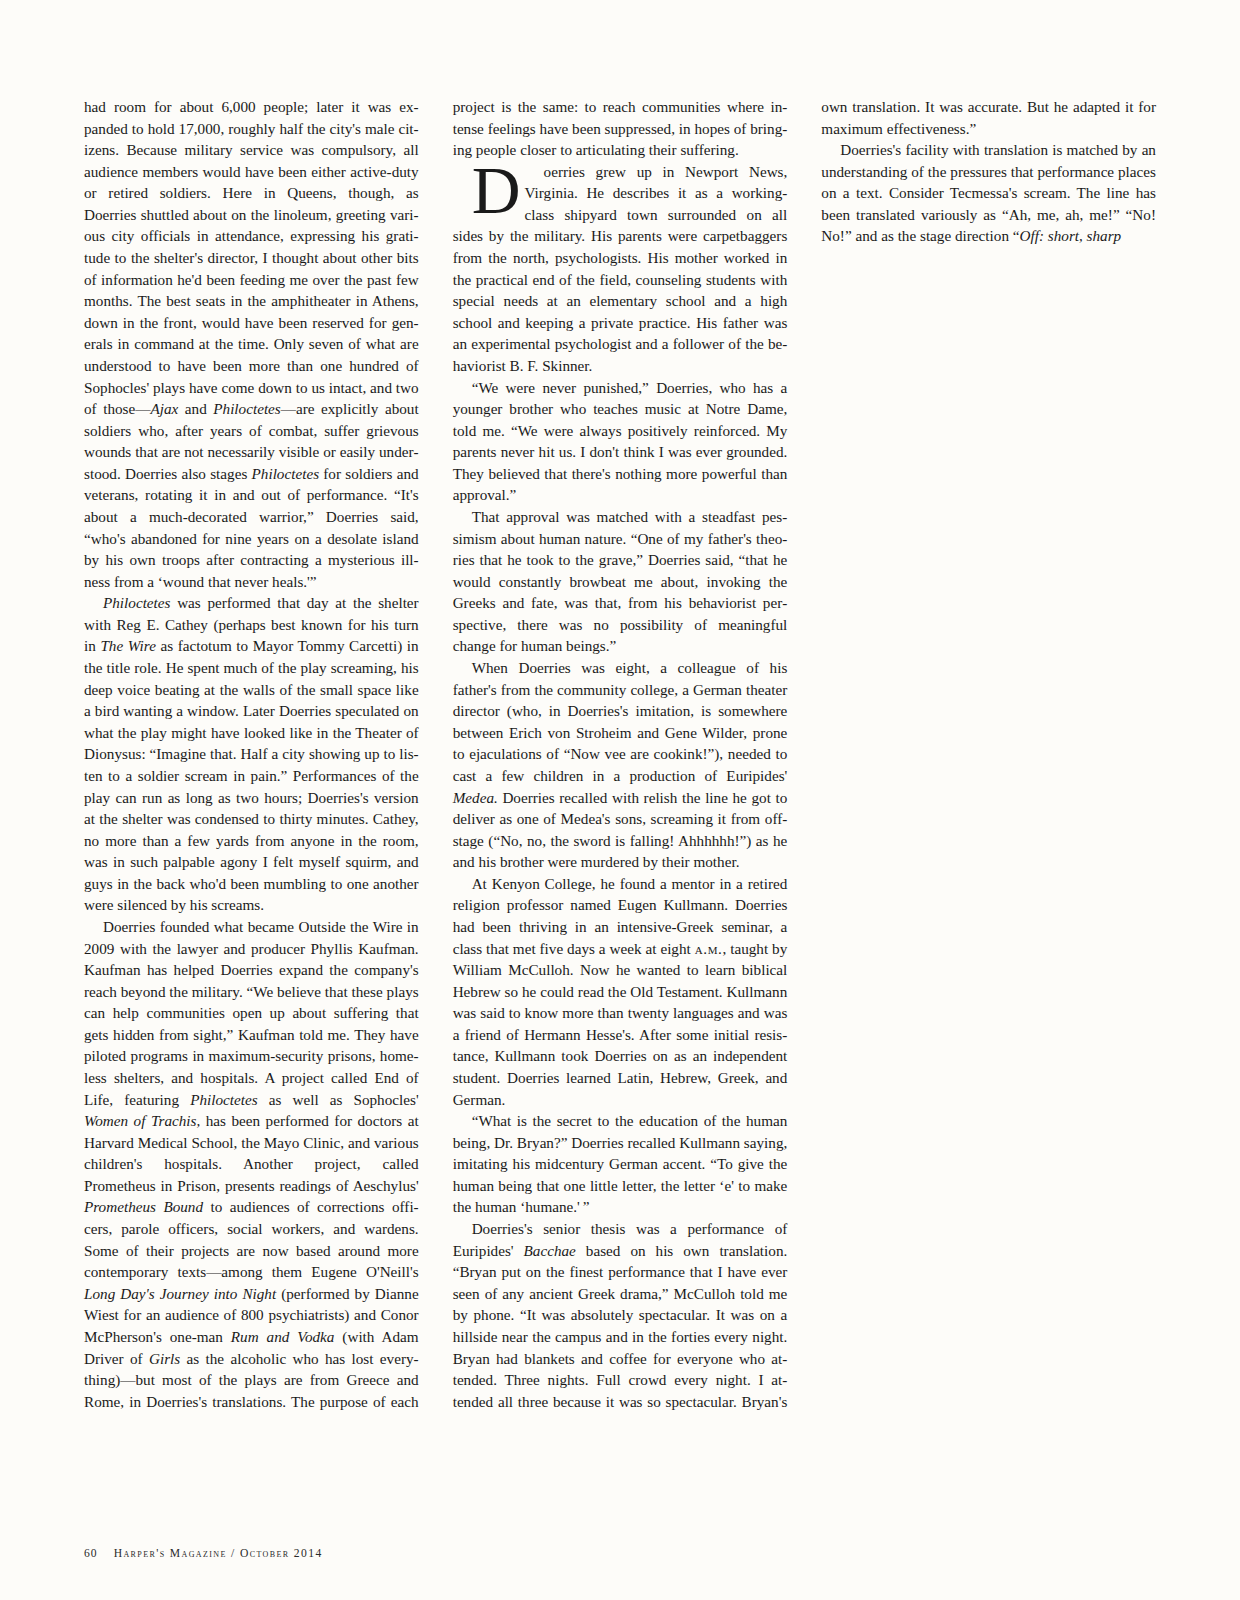had room for about 6,000 people; later it was expanded to hold 17,000, roughly half the city's male citizens. Because military service was compulsory, all audience members would have been either active-duty or retired soldiers. Here in Queens, though, as Doerries shuttled about on the linoleum, greeting various city officials in attendance, expressing his gratitude to the shelter's director, I thought about other bits of information he'd been feeding me over the past few months. The best seats in the amphitheater in Athens, down in the front, would have been reserved for generals in command at the time. Only seven of what are understood to have been more than one hundred of Sophocles' plays have come down to us intact, and two of those—Ajax and Philoctetes—are explicitly about soldiers who, after years of combat, suffer grievous wounds that are not necessarily visible or easily understood. Doerries also stages Philoctetes for soldiers and veterans, rotating it in and out of performance. “It's about a much-decorated warrior,” Doerries said, “who's abandoned for nine years on a desolate island by his own troops after contracting a mysterious illness from a ‘wound that never heals.'”
Philoctetes was performed that day at the shelter with Reg E. Cathey (perhaps best known for his turn in The Wire as factotum to Mayor Tommy Carcetti) in the title role. He spent much of the play screaming, his deep voice beating at the walls of the small space like a bird wanting a window. Later Doerries speculated on what the play might have looked like in the Theater of Dionysus: “Imagine that. Half a city showing up to listen to a soldier scream in pain.” Performances of the play can run as long as two hours; Doerries's version at the shelter was condensed to thirty minutes. Cathey, no more than a few yards from anyone in the room, was in such palpable agony I felt myself squirm, and guys in the back who'd been mumbling to one another were silenced by his screams.
Doerries founded what became Outside the Wire in 2009 with the lawyer and producer Phyllis Kaufman. Kaufman has helped Doerries expand the company's reach beyond the military. “We believe that these plays can help communities open up about suffering that gets hidden from sight,” Kaufman told me. They have piloted programs in maximum-security prisons, homeless shelters, and hospitals. A project called End of Life, featuring Philoctetes as well as Sophocles' Women of Trachis, has been performed for doctors at Harvard Medical School, the Mayo Clinic, and various children's hospitals. Another project, called Prometheus in Prison, presents readings of Aeschylus' Prometheus Bound to audiences of corrections officers, parole officers, social workers, and wardens. Some of their projects are now based around more contemporary texts—among them Eugene O'Neill's Long Day's Journey into Night (performed by Dianne Wiest for an audience of 800 psychiatrists) and Conor McPherson's one-man Rum and Vodka (with Adam Driver of Girls as the alcoholic who has lost everything)—but most of the plays are from Greece and Rome, in Doerries's translations. The purpose of each project is the same: to reach communities where intense feelings have been suppressed, in hopes of bringing people closer to articulating their suffering.
Doerries grew up in Newport News, Virginia. He describes it as a working-class shipyard town surrounded on all sides by the military. His parents were carpetbaggers from the north, psychologists. His mother worked in the practical end of the field, counseling students with special needs at an elementary school and a high school and keeping a private practice. His father was an experimental psychologist and a follower of the behaviorist B. F. Skinner.
“We were never punished,” Doerries, who has a younger brother who teaches music at Notre Dame, told me. “We were always positively reinforced. My parents never hit us. I don't think I was ever grounded. They believed that there's nothing more powerful than approval.”
That approval was matched with a steadfast pessimism about human nature. “One of my father's theories that he took to the grave,” Doerries said, “that he would constantly browbeat me about, invoking the Greeks and fate, was that, from his behaviorist perspective, there was no possibility of meaningful change for human beings.”
When Doerries was eight, a colleague of his father's from the community college, a German theater director (who, in Doerries's imitation, is somewhere between Erich von Stroheim and Gene Wilder, prone to ejaculations of “Now vee are cookink!”), needed to cast a few children in a production of Euripides' Medea. Doerries recalled with relish the line he got to deliver as one of Medea's sons, screaming it from offstage (“No, no, the sword is falling! Ahhhhhh!”) as he and his brother were murdered by their mother.
At Kenyon College, he found a mentor in a retired religion professor named Eugen Kullmann. Doerries had been thriving in an intensive-Greek seminar, a class that met five days a week at eight a.m., taught by William McCulloh. Now he wanted to learn biblical Hebrew so he could read the Old Testament. Kullmann was said to know more than twenty languages and was a friend of Hermann Hesse's. After some initial resistance, Kullmann took Doerries on as an independent student. Doerries learned Latin, Hebrew, Greek, and German.
“What is the secret to the education of the human being, Dr. Bryan?” Doerries recalled Kullmann saying, imitating his midcentury German accent. “To give the human being that one little letter, the letter ‘e' to make the human ‘humane.' ”
Doerries's senior thesis was a performance of Euripides' Bacchae based on his own translation. “Bryan put on the finest performance that I have ever seen of any ancient Greek drama,” McCulloh told me by phone. “It was absolutely spectacular. It was on a hillside near the campus and in the forties every night. Bryan had blankets and coffee for everyone who attended. Three nights. Full crowd every night. I attended all three because it was so spectacular. Bryan's own translation. It was accurate. But he adapted it for maximum effectiveness.”
Doerries's facility with translation is matched by an understanding of the pressures that performance places on a text. Consider Tecmessa's scream. The line has been translated variously as “Ah, me, ah, me!” “No! No!” and as the stage direction “Off: short, sharp
60 Harper's Magazine / October 2014